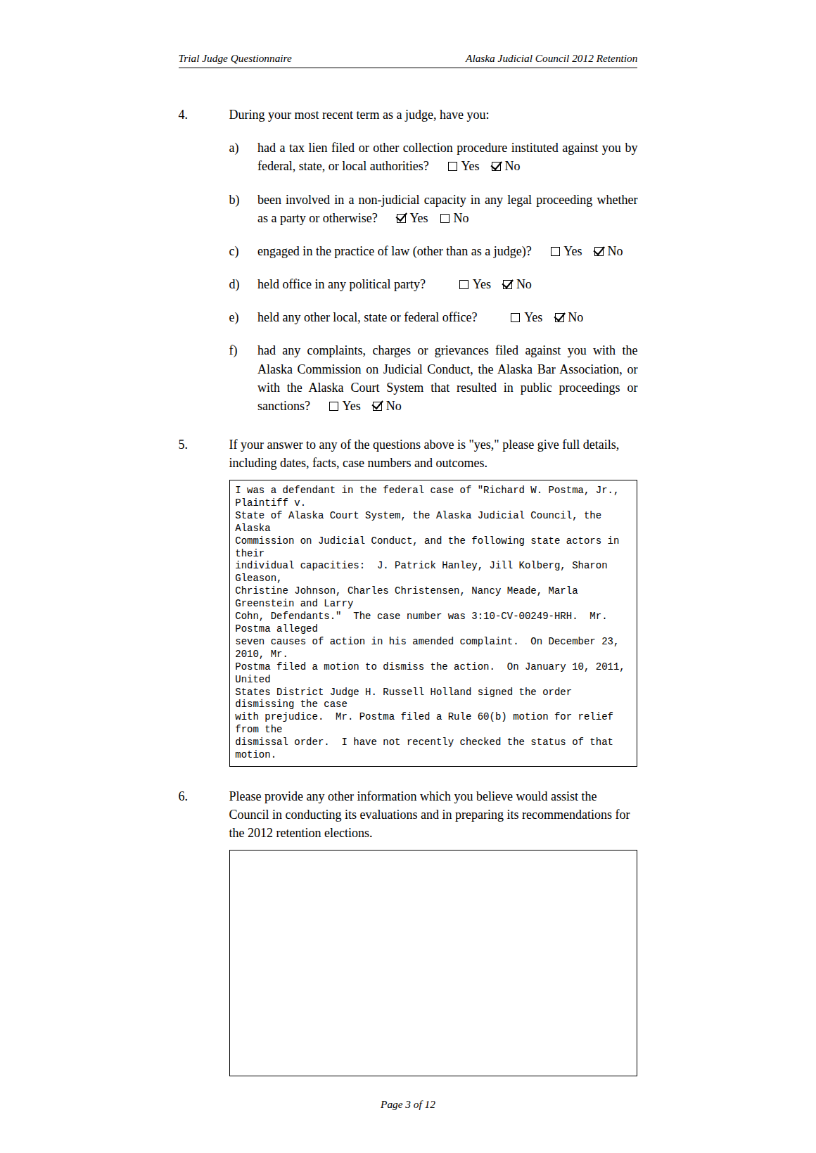Trial Judge Questionnaire
Alaska Judicial Council 2012 Retention
4. During your most recent term as a judge, have you:
a) had a tax lien filed or other collection procedure instituted against you by federal, state, or local authorities? Yes No
b) been involved in a non-judicial capacity in any legal proceeding whether as a party or otherwise? Yes No
c) engaged in the practice of law (other than as a judge)? Yes No
d) held office in any political party? Yes No
e) held any other local, state or federal office? Yes No
f) had any complaints, charges or grievances filed against you with the Alaska Commission on Judicial Conduct, the Alaska Bar Association, or with the Alaska Court System that resulted in public proceedings or sanctions? Yes No
5. If your answer to any of the questions above is "yes," please give full details, including dates, facts, case numbers and outcomes.
I was a defendant in the federal case of "Richard W. Postma, Jr., Plaintiff v. State of Alaska Court System, the Alaska Judicial Council, the Alaska Commission on Judicial Conduct, and the following state actors in their individual capacities: J. Patrick Hanley, Jill Kolberg, Sharon Gleason, Christine Johnson, Charles Christensen, Nancy Meade, Marla Greenstein and Larry Cohn, Defendants." The case number was 3:10-CV-00249-HRH. Mr. Postma alleged seven causes of action in his amended complaint. On December 23, 2010, Mr. Postma filed a motion to dismiss the action. On January 10, 2011, United States District Judge H. Russell Holland signed the order dismissing the case with prejudice. Mr. Postma filed a Rule 60(b) motion for relief from the dismissal order. I have not recently checked the status of that motion.
6. Please provide any other information which you believe would assist the Council in conducting its evaluations and in preparing its recommendations for the 2012 retention elections.
Page 3 of 12